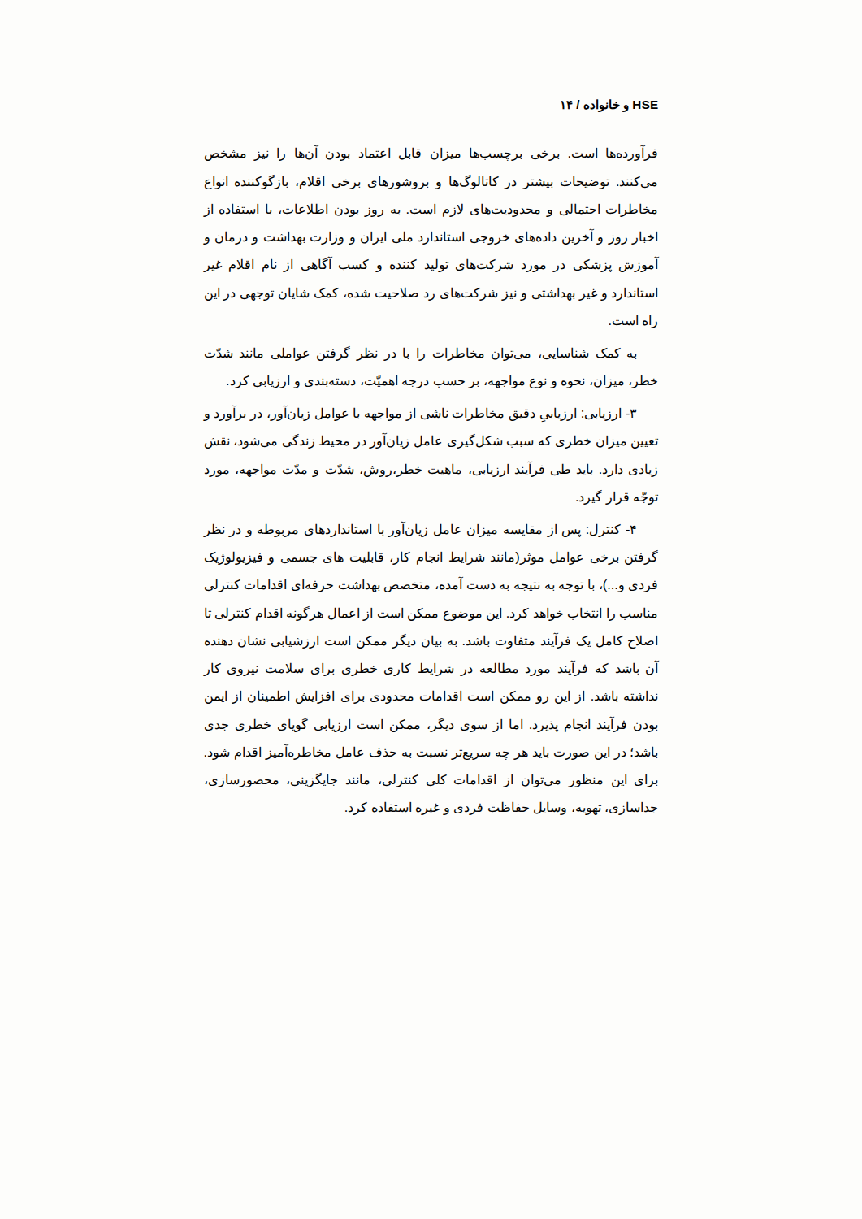HSE و خانواده / ۱۴
فرآورده‌ها است. برخی برچسب‌ها میزان قابل اعتماد بودن آن‌ها را نیز مشخص می‌کنند. توضیحات بیشتر در کاتالوگ‌ها و بروشورهای برخی اقلام، بازگوکننده انواع مخاطرات احتمالی و محدودیت‌های لازم است. به روز بودن اطلاعات، با استفاده از اخبار روز و آخرین داده‌های خروجی استاندارد ملی ایران و وزارت بهداشت و درمان و آموزش پزشکی در مورد شرکت‌های تولید کننده و کسب آگاهی از نام اقلام غیر استاندارد و غیر بهداشتی و نیز شرکت‌های رد صلاحیت شده، کمک شایان توجهی در این راه است.
به کمک شناسایی، می‌توان مخاطرات را با در نظر گرفتن عواملی مانند شدّت خطر، میزان، نحوه و نوع مواجهه، بر حسب درجه اهمیّت، دسته‌بندی و ارزیابی کرد.
۳- ارزیابی: ارزیابیِ دقیق مخاطرات ناشی از مواجهه با عوامل زیان‌آور، در برآورد و تعیین میزان خطری که سبب شکل‌گیری عامل زیان‌آور در محیط زندگی می‌شود، نقش زیادی دارد. باید طی فرآیند ارزیابی، ماهیت خطر،روش، شدّت و مدّت مواجهه، مورد توجّه قرار گیرد.
۴- کنترل: پس از مقایسه میزان عامل زیان‌آور با استانداردهای مربوطه و در نظر گرفتن برخی عوامل موثر(مانند شرایط انجام کار، قابلیت های جسمی و فیزیولوژیک فردی و...)، با توجه به نتیجه به دست آمده، متخصص بهداشت حرفه‌ای اقدامات کنترلی مناسب را انتخاب خواهد کرد. این موضوع ممکن است از اعمال هرگونه اقدام کنترلی تا اصلاح کامل یک فرآیند متفاوت باشد. به بیان دیگر ممکن است ارزشیابی نشان دهنده آن باشد که فرآیند مورد مطالعه در شرایط کاری خطری برای سلامت نیروی کار نداشته باشد. از این رو ممکن است اقدامات محدودی برای افزایش اطمینان از ایمن بودن فرآیند انجام پذیرد. اما از سوی دیگر، ممکن است ارزیابی گویای خطری جدی باشد؛ در این صورت باید هر چه سریع‌تر نسبت به حذف عامل مخاطره‌آمیز اقدام شود. برای این منظور می‌توان از اقدامات کلی کنترلی، مانند جایگزینی، محصورسازی، جداسازی، تهویه، وسایل حفاظت فردی و غیره استفاده کرد.